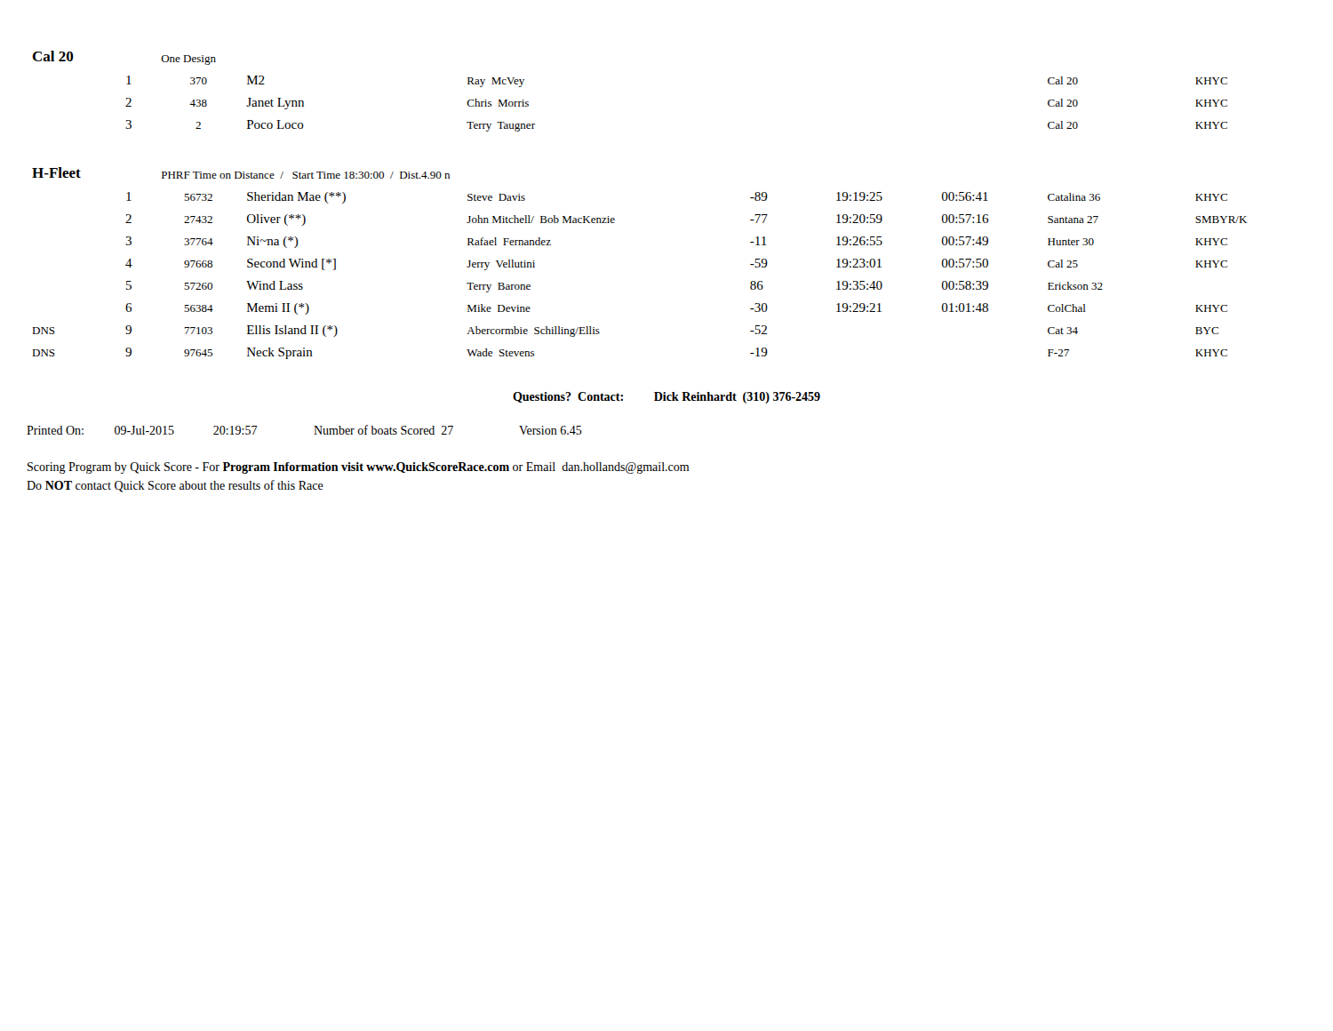| Cal 20 | One Design | |
| | 1 | 370 | M2 | Ray McVey | | | | Cal 20 | KHYC |
| | 2 | 438 | Janet Lynn | Chris Morris | | | | Cal 20 | KHYC |
| | 3 | 2 | Poco Loco | Terry Taugner | | | | Cal 20 | KHYC |
| H-Fleet | PHRF Time on Distance / Start Time 18:30:00 / Dist.4.90 n | |
| | 1 | 56732 | Sheridan Mae (**) | Steve Davis | -89 | 19:19:25 | 00:56:41 | Catalina 36 | KHYC |
| | 2 | 27432 | Oliver (**) | John Mitchell/ Bob MacKenzie | -77 | 19:20:59 | 00:57:16 | Santana 27 | SMBYR/K |
| | 3 | 37764 | Ni~na (*) | Rafael Fernandez | -11 | 19:26:55 | 00:57:49 | Hunter 30 | KHYC |
| | 4 | 97668 | Second Wind [*] | Jerry Vellutini | -59 | 19:23:01 | 00:57:50 | Cal 25 | KHYC |
| | 5 | 57260 | Wind Lass | Terry Barone | 86 | 19:35:40 | 00:58:39 | Erickson 32 | |
| | 6 | 56384 | Memi II (*) | Mike Devine | -30 | 19:29:21 | 01:01:48 | ColChal | KHYC |
| DNS | 9 | 77103 | Ellis Island II (*) | Abercormbie Schilling/Ellis | -52 | | | Cat 34 | BYC |
| DNS | 9 | 97645 | Neck Sprain | Wade Stevens | -19 | | | F-27 | KHYC |
Questions? Contact: Dick Reinhardt (310) 376-2459
Printed On: 09-Jul-2015 20:19:57 Number of boats Scored 27 Version 6.45
Scoring Program by Quick Score - For Program Information visit www.QuickScoreRace.com or Email dan.hollands@gmail.com
Do NOT contact Quick Score about the results of this Race